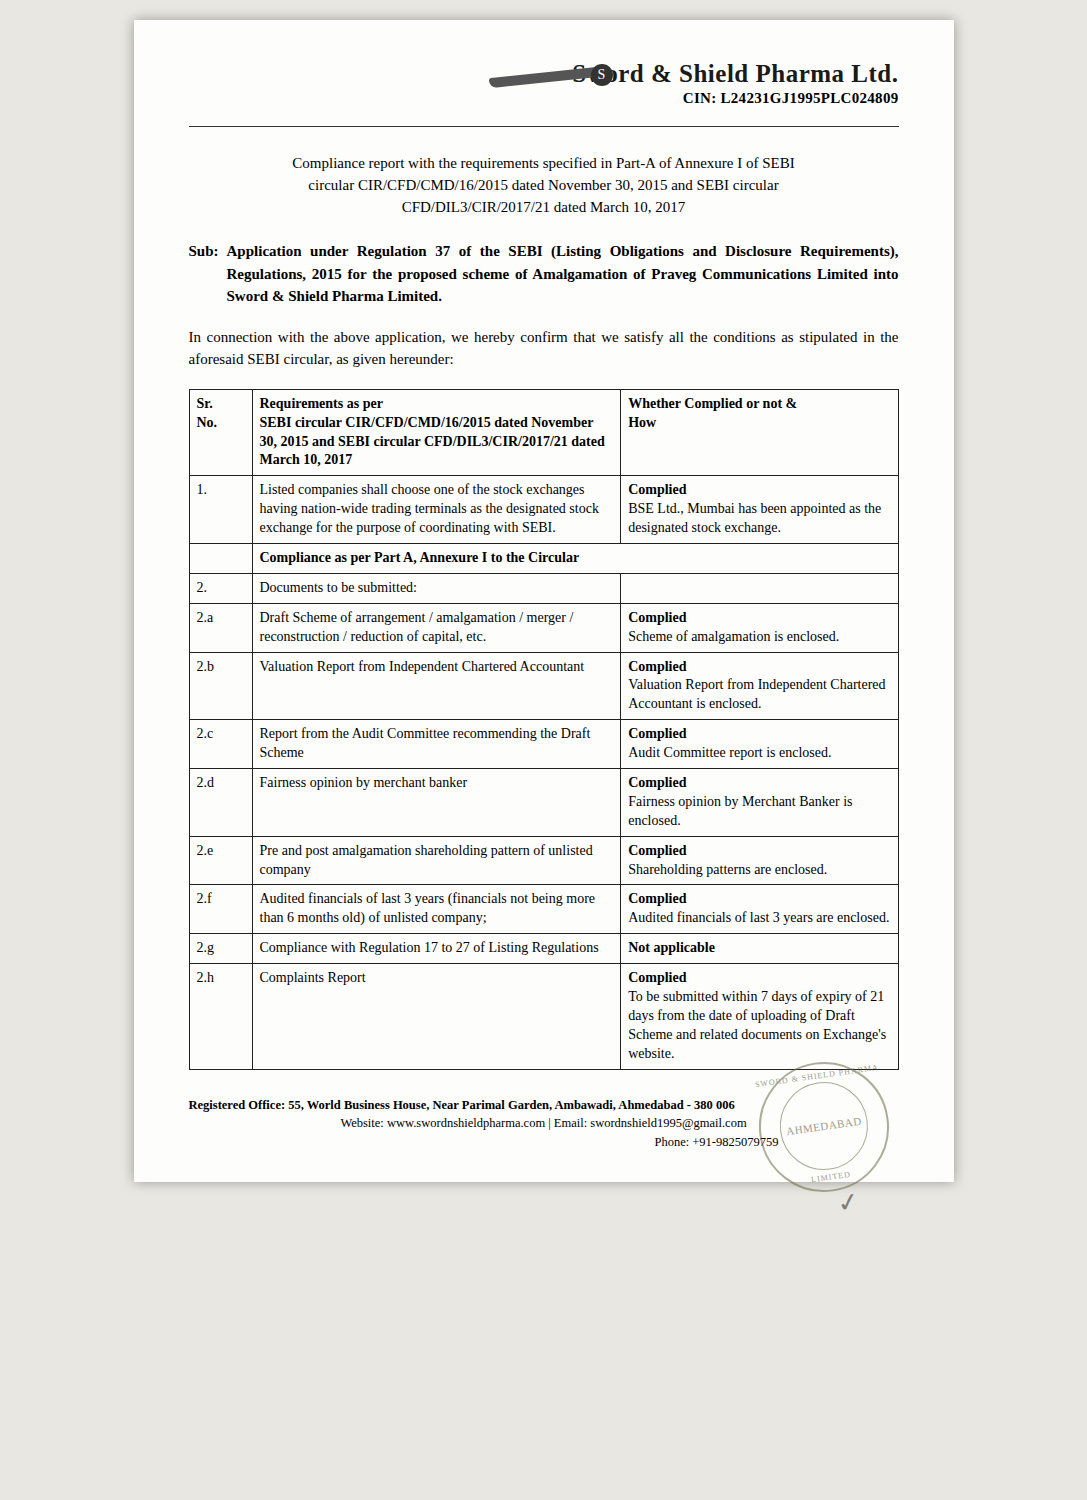S
Sword & Shield Pharma Ltd.
CIN: L24231GJ1995PLC024809
Compliance report with the requirements specified in Part-A of Annexure I of SEBI
circular CIR/CFD/CMD/16/2015 dated November 30, 2015 and SEBI circular
CFD/DIL3/CIR/2017/21 dated March 10, 2017
Sub:
Application under Regulation 37 of the SEBI (Listing Obligations and Disclosure Requirements), Regulations, 2015 for the proposed scheme of Amalgamation of Praveg Communications Limited into Sword & Shield Pharma Limited.
In connection with the above application, we hereby confirm that we satisfy all the conditions as stipulated in the aforesaid SEBI circular, as given hereunder:
| Sr. No. | Requirements as per SEBI circular CIR/CFD/CMD/16/2015 dated November 30, 2015 and SEBI circular CFD/DIL3/CIR/2017/21 dated March 10, 2017 | Whether Complied or not & How |
| --- | --- | --- |
| 1. | Listed companies shall choose one of the stock exchanges having nation-wide trading terminals as the designated stock exchange for the purpose of coordinating with SEBI. | Complied BSE Ltd., Mumbai has been appointed as the designated stock exchange. |
| | Compliance as per Part A, Annexure I to the Circular |
| 2. | Documents to be submitted: | |
| 2.a | Draft Scheme of arrangement / amalgamation / merger / reconstruction / reduction of capital, etc. | Complied Scheme of amalgamation is enclosed. |
| 2.b | Valuation Report from Independent Chartered Accountant | Complied Valuation Report from Independent Chartered Accountant is enclosed. |
| 2.c | Report from the Audit Committee recommending the Draft Scheme | Complied Audit Committee report is enclosed. |
| 2.d | Fairness opinion by merchant banker | Complied Fairness opinion by Merchant Banker is enclosed. |
| 2.e | Pre and post amalgamation shareholding pattern of unlisted company | Complied Shareholding patterns are enclosed. |
| 2.f | Audited financials of last 3 years (financials not being more than 6 months old) of unlisted company; | Complied Audited financials of last 3 years are enclosed. |
| 2.g | Compliance with Regulation 17 to 27 of Listing Regulations | Not applicable |
| 2.h | Complaints Report | Complied To be submitted within 7 days of expiry of 21 days from the date of uploading of Draft Scheme and related documents on Exchange's website. |
Registered Office: 55, World Business House, Near Parimal Garden, Ambawadi, Ahmedabad - 380 006
Website: www.swordnshieldpharma.com | Email: swordnshield1995@gmail.com
Phone: +91-9825079759
SWORD & SHIELD PHARMA
AHMEDABAD
LIMITED
✓